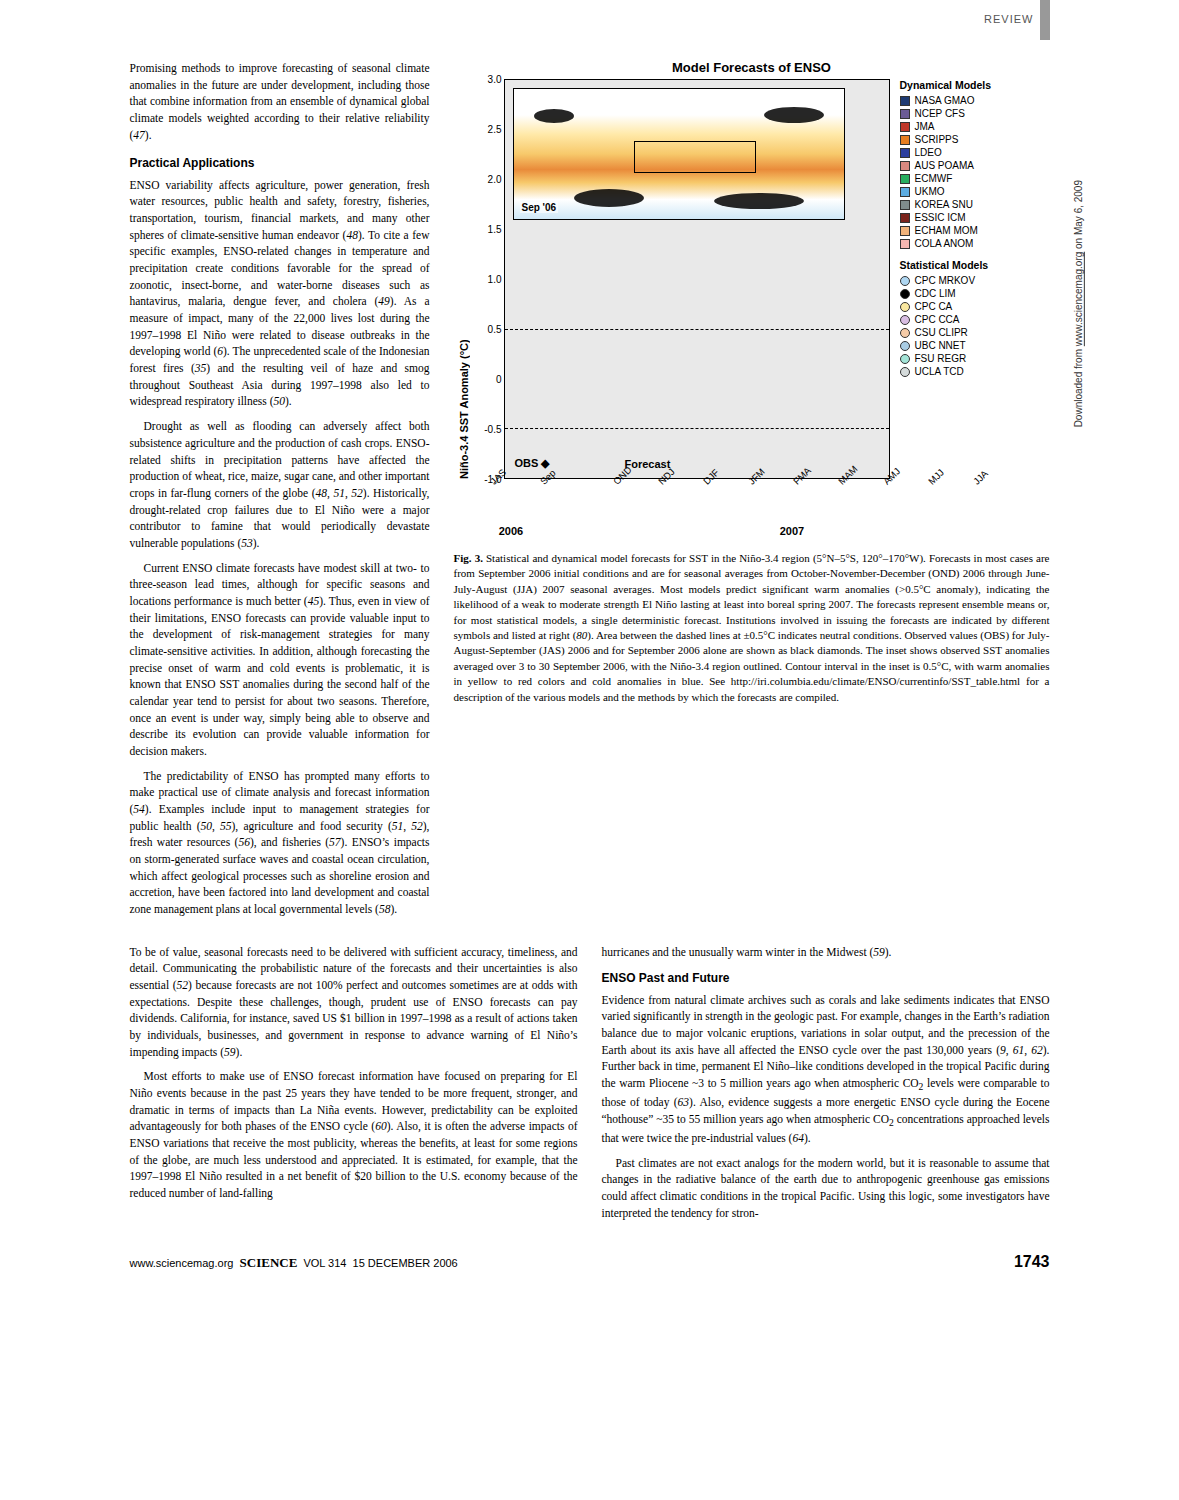REVIEW
Downloaded from www.sciencemag.org on May 6, 2009
Promising methods to improve forecasting of seasonal climate anomalies in the future are under development, including those that combine information from an ensemble of dynamical global climate models weighted according to their relative reliability (47).
Practical Applications
ENSO variability affects agriculture, power generation, fresh water resources, public health and safety, forestry, fisheries, transportation, tourism, financial markets, and many other spheres of climate-sensitive human endeavor (48). To cite a few specific examples, ENSO-related changes in temperature and precipitation create conditions favorable for the spread of zoonotic, insect-borne, and water-borne diseases such as hantavirus, malaria, dengue fever, and cholera (49). As a measure of impact, many of the 22,000 lives lost during the 1997–1998 El Niño were related to disease outbreaks in the developing world (6). The unprecedented scale of the Indonesian forest fires (35) and the resulting veil of haze and smog throughout Southeast Asia during 1997–1998 also led to widespread respiratory illness (50).
Drought as well as flooding can adversely affect both subsistence agriculture and the production of cash crops. ENSO-related shifts in precipitation patterns have affected the production of wheat, rice, maize, sugar cane, and other important crops in far-flung corners of the globe (48, 51, 52). Historically, drought-related crop failures due to El Niño were a major contributor to famine that would periodically devastate vulnerable populations (53).
Current ENSO climate forecasts have modest skill at two- to three-season lead times, although for specific seasons and locations performance is much better (45). Thus, even in view of their limitations, ENSO forecasts can provide valuable input to the development of risk-management strategies for many climate-sensitive activities. In addition, although forecasting the precise onset of warm and cold events is problematic, it is known that ENSO SST anomalies during the second half of the calendar year tend to persist for about two seasons. Therefore, once an event is under way, simply being able to observe and describe its evolution can provide valuable information for decision makers.
The predictability of ENSO has prompted many efforts to make practical use of climate analysis and forecast information (54). Examples include input to management strategies for public health (50, 55), agriculture and food security (51, 52), fresh water resources (56), and fisheries (57). ENSO’s impacts on storm-generated surface waves and coastal ocean circulation, which affect geological processes such as shoreline erosion and accretion, have been factored into land development and coastal zone management plans at local governmental levels (58).
Model Forecasts of ENSO
Niño-3.4 SST Anomaly (°C)
3.0 2.5 2.0 1.5 1.0 0.5 0 -0.5 -1.0
Sep '06
OBS ◆
Forecast
Dynamical Models
NASA GMAO
NCEP CFS
JMA
SCRIPPS
LDEO
AUS POAMA
ECMWF
UKMO
KOREA SNU
ESSIC ICM
ECHAM MOM
COLA ANOM
Statistical Models
CPC MRKOV
CDC LIM
CPC CA
CPC CCA
CSU CLIPR
UBC NNET
FSU REGR
UCLA TCD
JAS Sep OND NDJ DJF JFM FMA MAM AMJ MJJ JJA
2006 2007
Fig. 3. Statistical and dynamical model forecasts for SST in the Niño-3.4 region (5°N–5°S, 120°–170°W). Forecasts in most cases are from September 2006 initial conditions and are for seasonal averages from October-November-December (OND) 2006 through June-July-August (JJA) 2007 seasonal averages. Most models predict significant warm anomalies (>0.5°C anomaly), indicating the likelihood of a weak to moderate strength El Niño lasting at least into boreal spring 2007. The forecasts represent ensemble means or, for most statistical models, a single deterministic forecast. Institutions involved in issuing the forecasts are indicated by different symbols and listed at right (80). Area between the dashed lines at ±0.5°C indicates neutral conditions. Observed values (OBS) for July-August-September (JAS) 2006 and for September 2006 alone are shown as black diamonds. The inset shows observed SST anomalies averaged over 3 to 30 September 2006, with the Niño-3.4 region outlined. Contour interval in the inset is 0.5°C, with warm anomalies in yellow to red colors and cold anomalies in blue. See http://iri.columbia.edu/climate/ENSO/currentinfo/SST_table.html for a description of the various models and the methods by which the forecasts are compiled.
To be of value, seasonal forecasts need to be delivered with sufficient accuracy, timeliness, and detail. Communicating the probabilistic nature of the forecasts and their uncertainties is also essential (52) because forecasts are not 100% perfect and outcomes sometimes are at odds with expectations. Despite these challenges, though, prudent use of ENSO forecasts can pay dividends. California, for instance, saved US $1 billion in 1997–1998 as a result of actions taken by individuals, businesses, and government in response to advance warning of El Niño’s impending impacts (59).
Most efforts to make use of ENSO forecast information have focused on preparing for El Niño events because in the past 25 years they have tended to be more frequent, stronger, and dramatic in terms of impacts than La Niña events. However, predictability can be exploited advantageously for both phases of the ENSO cycle (60). Also, it is often the adverse impacts of ENSO variations that receive the most publicity, whereas the benefits, at least for some regions of the globe, are much less understood and appreciated. It is estimated, for example, that the 1997–1998 El Niño resulted in a net benefit of $20 billion to the U.S. economy because of the reduced number of land-falling
hurricanes and the unusually warm winter in the Midwest (59).
ENSO Past and Future
Evidence from natural climate archives such as corals and lake sediments indicates that ENSO varied significantly in strength in the geologic past. For example, changes in the Earth’s radiation balance due to major volcanic eruptions, variations in solar output, and the precession of the Earth about its axis have all affected the ENSO cycle over the past 130,000 years (9, 61, 62). Further back in time, permanent El Niño–like conditions developed in the tropical Pacific during the warm Pliocene ~3 to 5 million years ago when atmospheric CO2 levels were comparable to those of today (63). Also, evidence suggests a more energetic ENSO cycle during the Eocene “hothouse” ~35 to 55 million years ago when atmospheric CO2 concentrations approached levels that were twice the pre-industrial values (64).
Past climates are not exact analogs for the modern world, but it is reasonable to assume that changes in the radiative balance of the earth due to anthropogenic greenhouse gas emissions could affect climatic conditions in the tropical Pacific. Using this logic, some investigators have interpreted the tendency for stron-
www.sciencemag.org SCIENCE VOL 314 15 DECEMBER 2006
1743